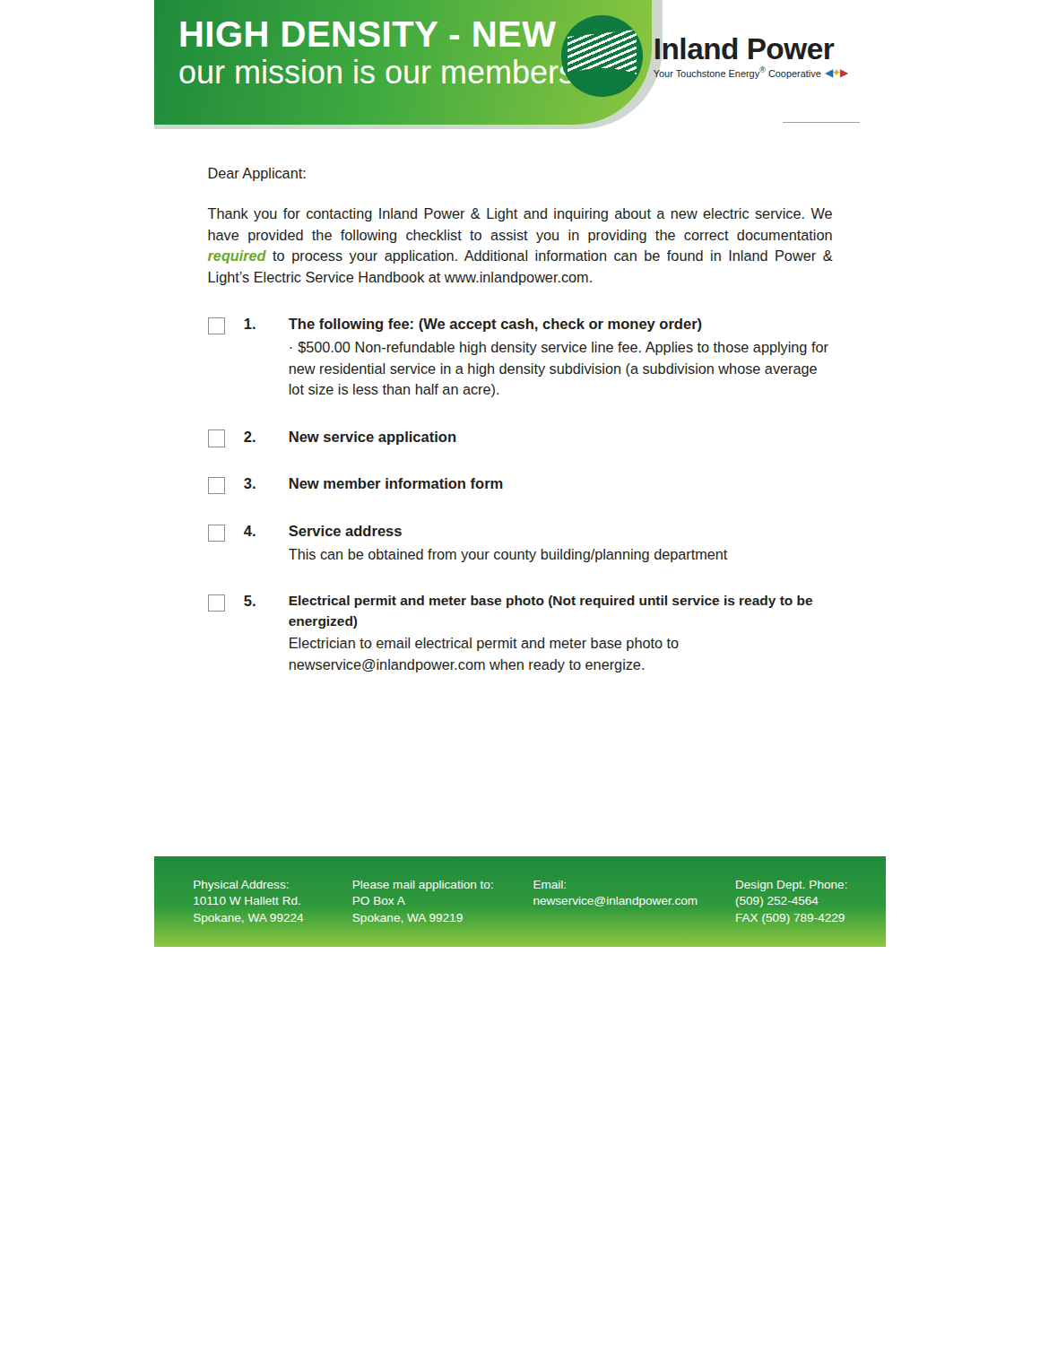High Density - New
our mission is our members
Inland Power
Your Touchstone Energy® Cooperative ◀✦▶
Dear Applicant:
Thank you for contacting Inland Power & Light and inquiring about a new electric service. We have provided the following checklist to assist you in providing the correct documentation required to process your application. Additional information can be found in Inland Power & Light’s Electric Service Handbook at www.inlandpower.com.
1.
The following fee: (We accept cash, check or money order)
· $500.00 Non-refundable high density service line fee. Applies to those applying for new residential service in a high density subdivision (a subdivision whose average lot size is less than half an acre).
2.
New service application
3.
New member information form
4.
Service address
This can be obtained from your county building/planning department
5.
Electrical permit and meter base photo (Not required until service is ready to be energized)
Electrician to email electrical permit and meter base photo to
newservice@inlandpower.com when ready to energize.
Physical Address:
10110 W Hallett Rd.
Spokane, WA 99224
Please mail application to:
PO Box A
Spokane, WA 99219
Email:
newservice@inlandpower.com
Design Dept. Phone:
(509) 252-4564
FAX (509) 789-4229